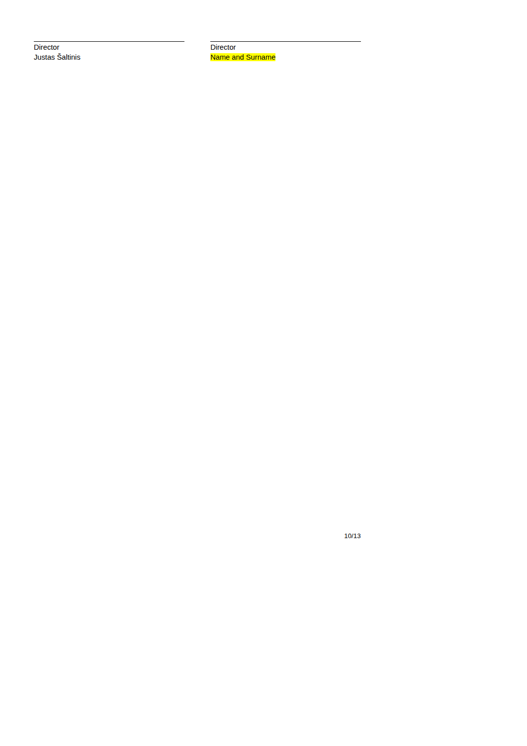| Director Justas Šaltinis | | Director Name and Surname |
10/13